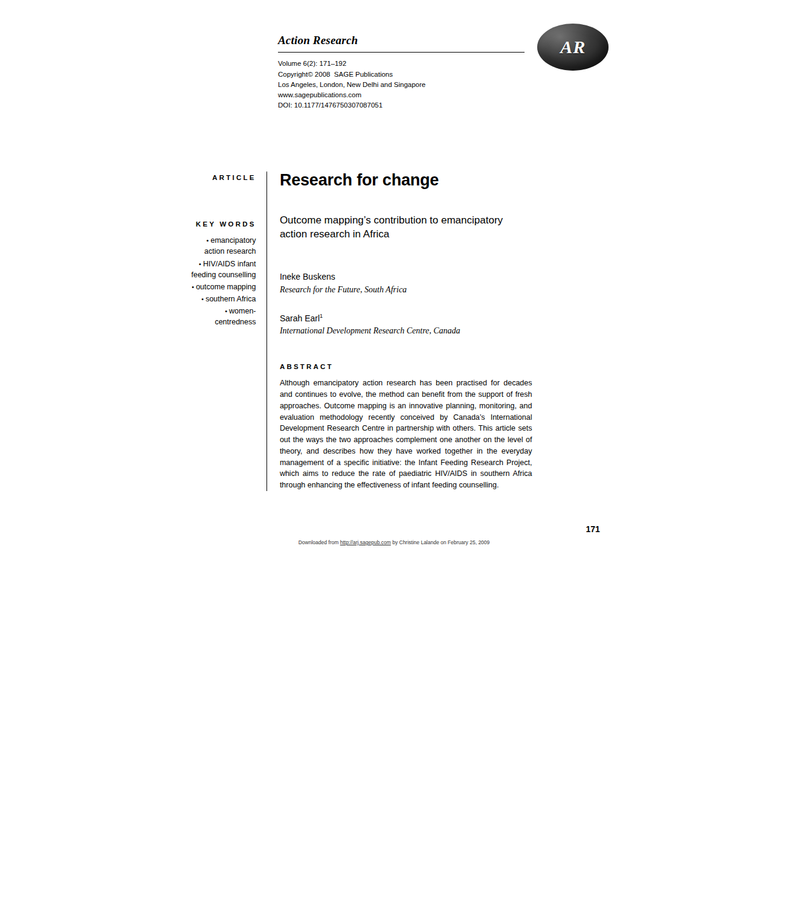AR
Action Research
Volume 6(2): 171–192
Copyright© 2008 SAGE Publications
Los Angeles, London, New Delhi and Singapore
www.sagepublications.com
DOI: 10.1177/1476750307087051
Article
Key words
emancipatory action research
HIV/AIDS infant feeding counselling
outcome mapping
southern Africa
women-centredness
Research for change
Outcome mapping’s contribution to emancipatory action research in Africa
Ineke Buskens
Research for the Future, South Africa
Sarah Earl1
International Development Research Centre, Canada
Abstract
Although emancipatory action research has been practised for decades and continues to evolve, the method can benefit from the support of fresh approaches. Outcome mapping is an innovative planning, monitoring, and evaluation methodology recently conceived by Canada’s International Development Research Centre in partnership with others. This article sets out the ways the two approaches complement one another on the level of theory, and describes how they have worked together in the everyday management of a specific initiative: the Infant Feeding Research Project, which aims to reduce the rate of paediatric HIV/AIDS in southern Africa through enhancing the effectiveness of infant feeding counselling.
171
Downloaded from http://arj.sagepub.com by Christine Lalande on February 25, 2009